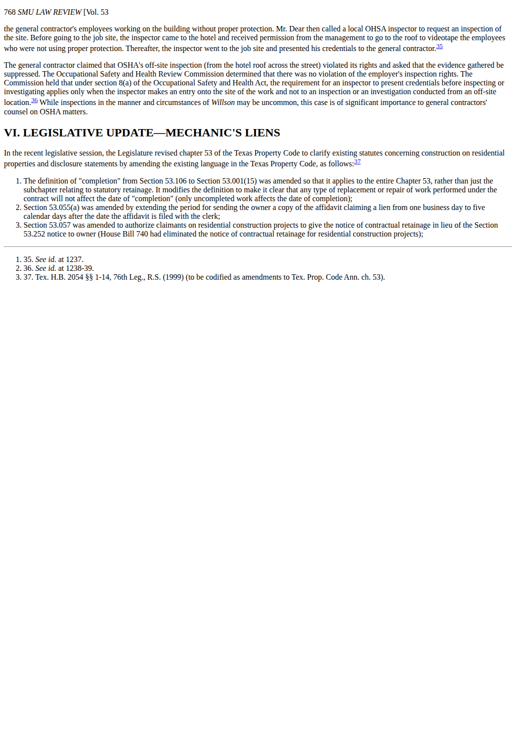768 SMU LAW REVIEW [Vol. 53
the general contractor's employees working on the building without proper protection. Mr. Dear then called a local OHSA inspector to request an inspection of the site. Before going to the job site, the inspector came to the hotel and received permission from the management to go to the roof to videotape the employees who were not using proper protection. Thereafter, the inspector went to the job site and presented his credentials to the general contractor.35
The general contractor claimed that OSHA's off-site inspection (from the hotel roof across the street) violated its rights and asked that the evidence gathered be suppressed. The Occupational Safety and Health Review Commission determined that there was no violation of the employer's inspection rights. The Commission held that under section 8(a) of the Occupational Safety and Health Act, the requirement for an inspector to present credentials before inspecting or investigating applies only when the inspector makes an entry onto the site of the work and not to an inspection or an investigation conducted from an off-site location.36 While inspections in the manner and circumstances of Willson may be uncommon, this case is of significant importance to general contractors' counsel on OSHA matters.
VI. LEGISLATIVE UPDATE—MECHANIC'S LIENS
In the recent legislative session, the Legislature revised chapter 53 of the Texas Property Code to clarify existing statutes concerning construction on residential properties and disclosure statements by amending the existing language in the Texas Property Code, as follows:37
The definition of "completion" from Section 53.106 to Section 53.001(15) was amended so that it applies to the entire Chapter 53, rather than just the subchapter relating to statutory retainage. It modifies the definition to make it clear that any type of replacement or repair of work performed under the contract will not affect the date of "completion" (only uncompleted work affects the date of completion);
Section 53.055(a) was amended by extending the period for sending the owner a copy of the affidavit claiming a lien from one business day to five calendar days after the date the affidavit is filed with the clerk;
Section 53.057 was amended to authorize claimants on residential construction projects to give the notice of contractual retainage in lieu of the Section 53.252 notice to owner (House Bill 740 had eliminated the notice of contractual retainage for residential construction projects);
35. See id. at 1237.
36. See id. at 1238-39.
37. Tex. H.B. 2054 §§ 1-14, 76th Leg., R.S. (1999) (to be codified as amendments to Tex. Prop. Code Ann. ch. 53).